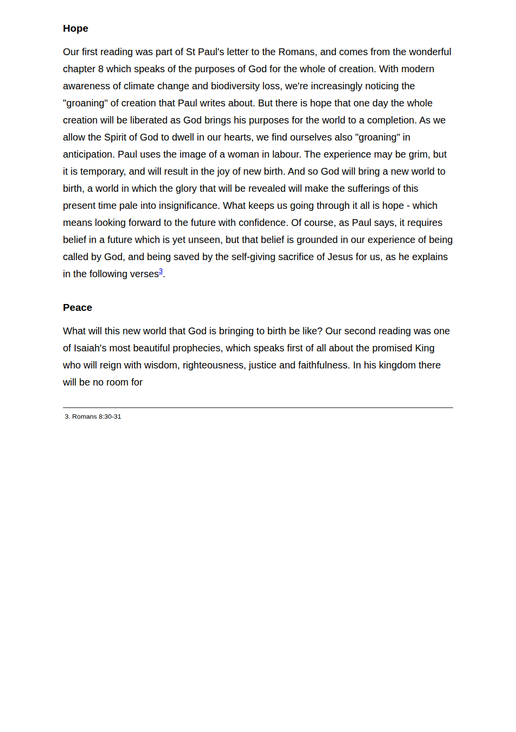Hope
Our first reading was part of St Paul's letter to the Romans, and comes from the wonderful chapter 8 which speaks of the purposes of God for the whole of creation. With modern awareness of climate change and biodiversity loss, we're increasingly noticing the "groaning" of creation that Paul writes about. But there is hope that one day the whole creation will be liberated as God brings his purposes for the world to a completion. As we allow the Spirit of God to dwell in our hearts, we find ourselves also "groaning" in anticipation. Paul uses the image of a woman in labour. The experience may be grim, but it is temporary, and will result in the joy of new birth. And so God will bring a new world to birth, a world in which the glory that will be revealed will make the sufferings of this present time pale into insignificance. What keeps us going through it all is hope - which means looking forward to the future with confidence. Of course, as Paul says, it requires belief in a future which is yet unseen, but that belief is grounded in our experience of being called by God, and being saved by the self-giving sacrifice of Jesus for us, as he explains in the following verses3.
Peace
What will this new world that God is bringing to birth be like? Our second reading was one of Isaiah's most beautiful prophecies, which speaks first of all about the promised King who will reign with wisdom, righteousness, justice and faithfulness. In his kingdom there will be no room for
Romans 8:30-31